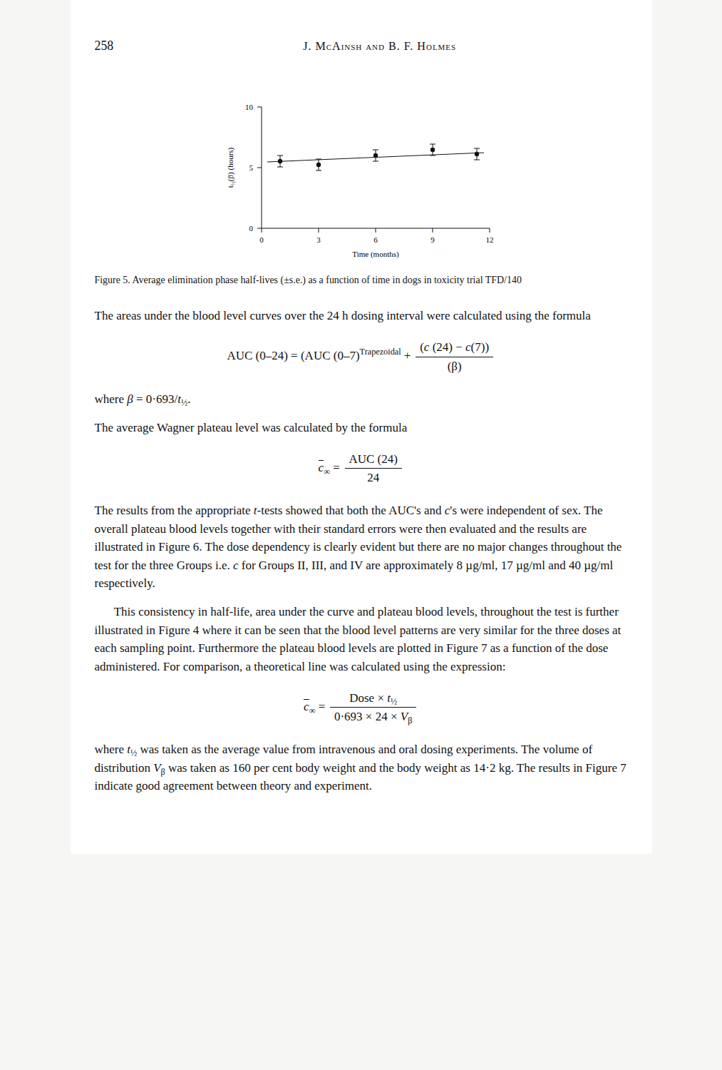258 J. McAinsh and B. F. Holmes
0 5 10 0 3 6 9 12 Time (months) t½(β) (hours)
Figure 5. Average elimination phase half-lives (±s.e.) as a function of time in dogs in toxicity trial TFD/140
The areas under the blood level curves over the 24 h dosing interval were calculated using the formula
AUC (0–24) = (AUC (0–7)Trapezoidal + (c (24) − c(7)) (β)
where β = 0·693/t½.
The average Wagner plateau level was calculated by the formula
c∞ = AUC (24) 24
The results from the appropriate t-tests showed that both the AUC's and c's were independent of sex. The overall plateau blood levels together with their standard errors were then evaluated and the results are illustrated in Figure 6. The dose dependency is clearly evident but there are no major changes throughout the test for the three Groups i.e. c for Groups II, III, and IV are approximately 8 µg/ml, 17 µg/ml and 40 µg/ml respectively.
This consistency in half-life, area under the curve and plateau blood levels, throughout the test is further illustrated in Figure 4 where it can be seen that the blood level patterns are very similar for the three doses at each sampling point. Furthermore the plateau blood levels are plotted in Figure 7 as a function of the dose administered. For comparison, a theoretical line was calculated using the expression:
c∞ = Dose × t½ 0·693 × 24 × Vβ
where t½ was taken as the average value from intravenous and oral dosing experiments. The volume of distribution Vβ was taken as 160 per cent body weight and the body weight as 14·2 kg. The results in Figure 7 indicate good agreement between theory and experiment.